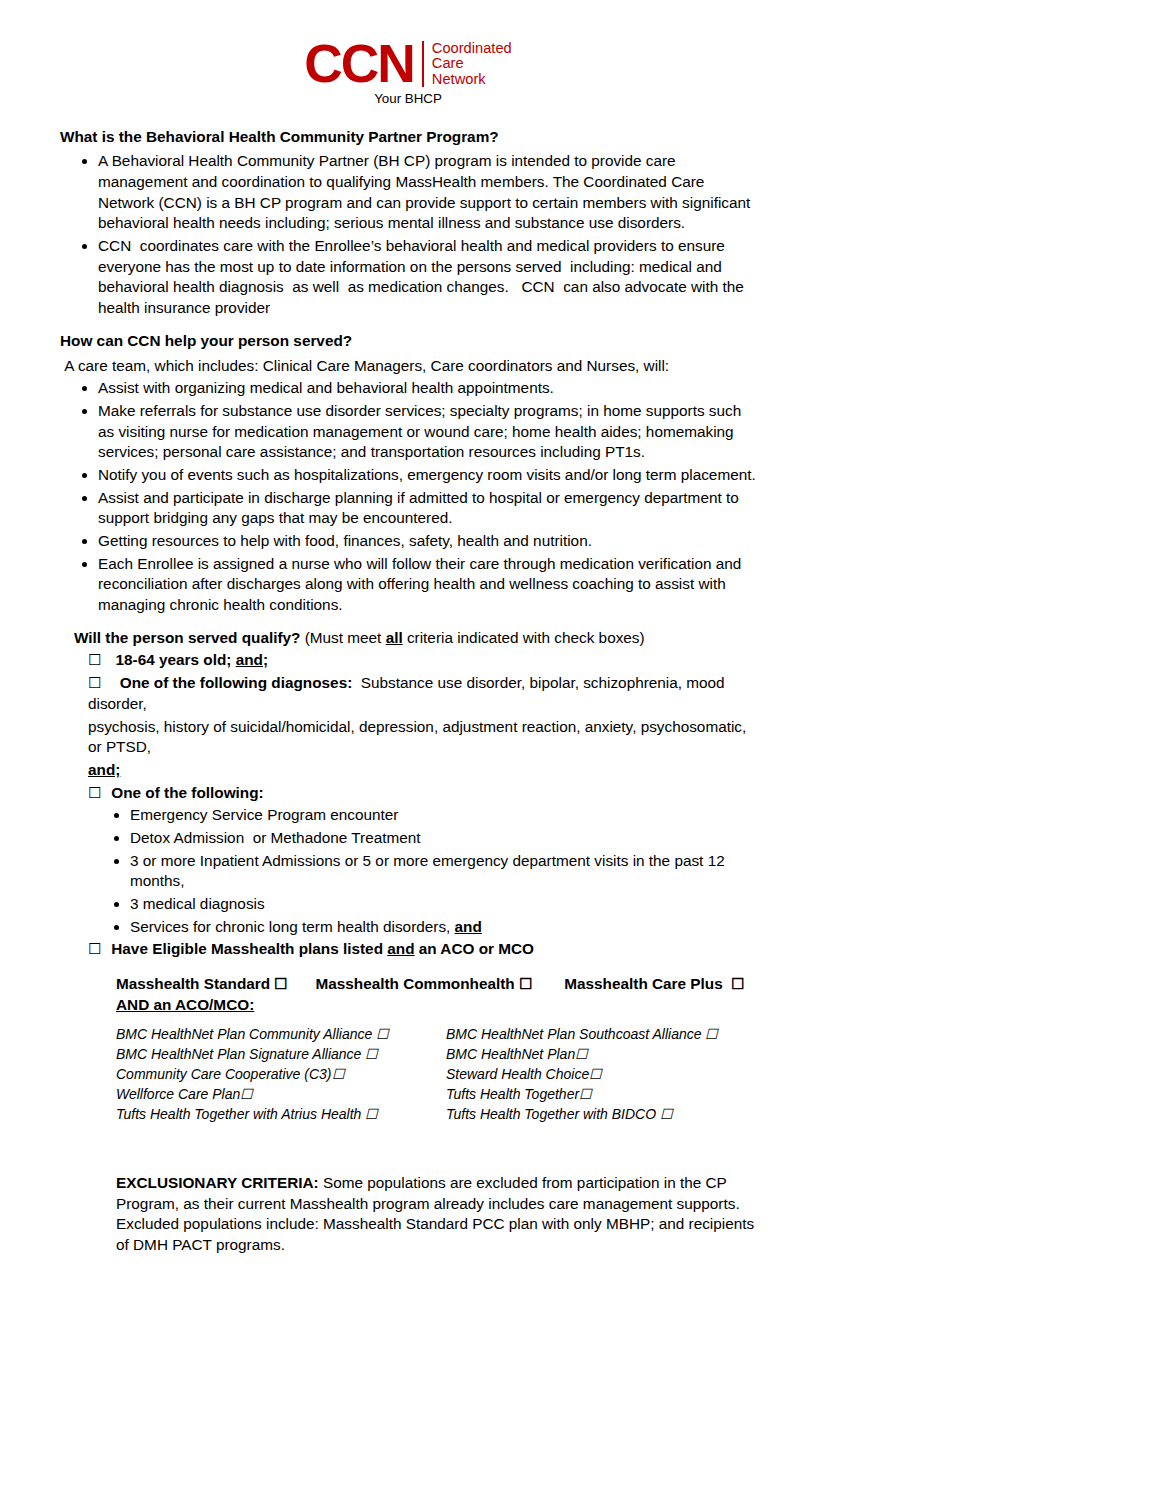CCN Coordinated
Care
Network
Your BHCP
What is the Behavioral Health Community Partner Program?
A Behavioral Health Community Partner (BH CP) program is intended to provide care management and coordination to qualifying MassHealth members. The Coordinated Care Network (CCN) is a BH CP program and can provide support to certain members with significant behavioral health needs including; serious mental illness and substance use disorders.
CCN coordinates care with the Enrollee’s behavioral health and medical providers to ensure everyone has the most up to date information on the persons served including: medical and behavioral health diagnosis as well as medication changes. CCN can also advocate with the health insurance provider
How can CCN help your person served?
A care team, which includes: Clinical Care Managers, Care coordinators and Nurses, will:
Assist with organizing medical and behavioral health appointments.
Make referrals for substance use disorder services; specialty programs; in home supports such as visiting nurse for medication management or wound care; home health aides; homemaking services; personal care assistance; and transportation resources including PT1s.
Notify you of events such as hospitalizations, emergency room visits and/or long term placement.
Assist and participate in discharge planning if admitted to hospital or emergency department to support bridging any gaps that may be encountered.
Getting resources to help with food, finances, safety, health and nutrition.
Each Enrollee is assigned a nurse who will follow their care through medication verification and reconciliation after discharges along with offering health and wellness coaching to assist with managing chronic health conditions.
Will the person served qualify? (Must meet all criteria indicated with check boxes)
☐ 18-64 years old; and;
☐ One of the following diagnoses: Substance use disorder, bipolar, schizophrenia, mood disorder,
psychosis, history of suicidal/homicidal, depression, adjustment reaction, anxiety, psychosomatic, or PTSD,
and;
☐ One of the following:
Emergency Service Program encounter
Detox Admission or Methadone Treatment
3 or more Inpatient Admissions or 5 or more emergency department visits in the past 12 months,
3 medical diagnosis
Services for chronic long term health disorders, and
☐ Have Eligible Masshealth plans listed and an ACO or MCO
Masshealth Standard ☐ Masshealth Commonhealth ☐ Masshealth Care Plus ☐ AND an ACO/MCO:
| BMC HealthNet Plan Community Alliance ☐ | BMC HealthNet Plan Southcoast Alliance ☐ |
| BMC HealthNet Plan Signature Alliance ☐ | BMC HealthNet Plan ☐ |
| Community Care Cooperative (C3) ☐ | Steward Health Choice ☐ |
| Wellforce Care Plan ☐ | Tufts Health Together ☐ |
| Tufts Health Together with Atrius Health ☐ | Tufts Health Together with BIDCO ☐ |
EXCLUSIONARY CRITERIA: Some populations are excluded from participation in the CP Program, as their current Masshealth program already includes care management supports. Excluded populations include: Masshealth Standard PCC plan with only MBHP; and recipients of DMH PACT programs.